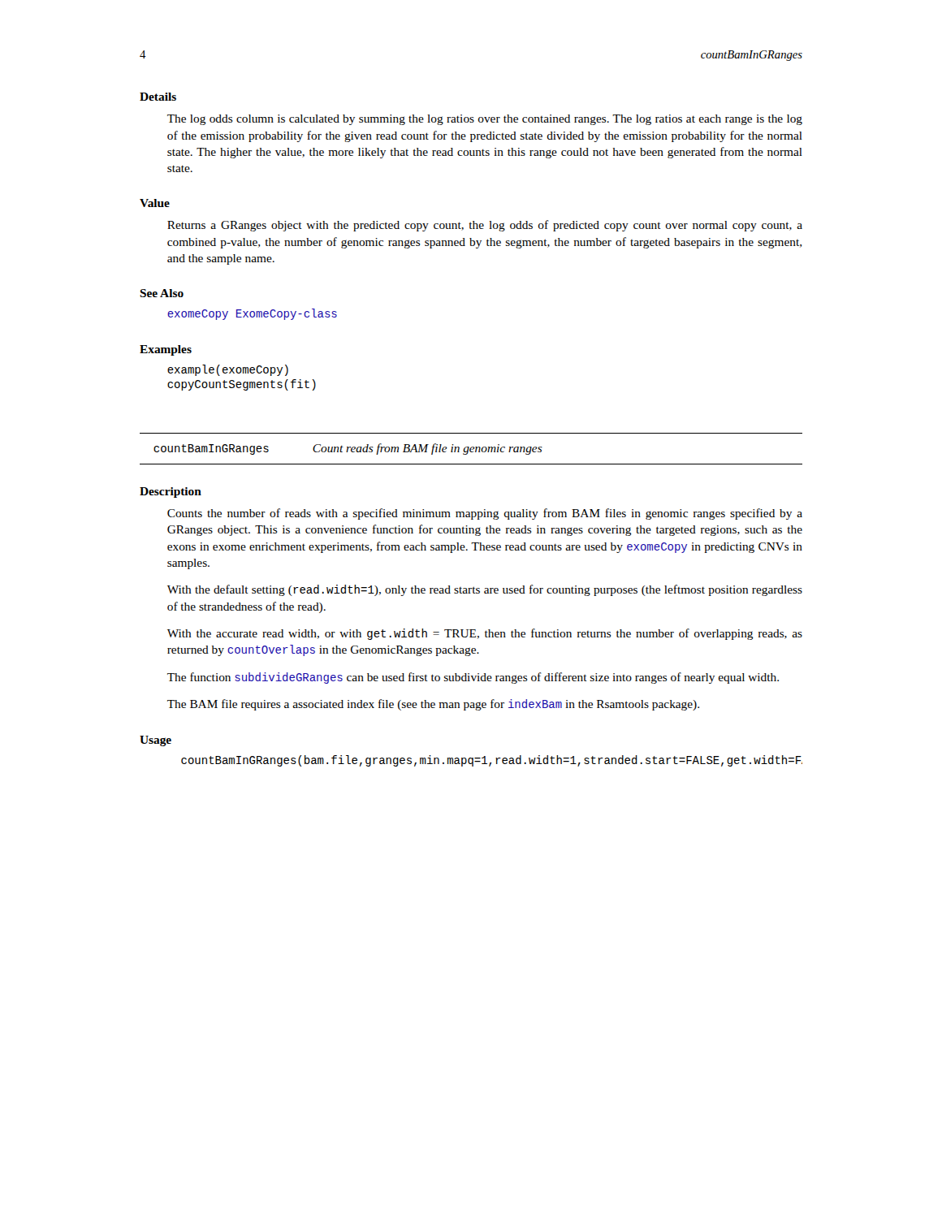4 countBamInGRanges
Details
The log odds column is calculated by summing the log ratios over the contained ranges. The log ratios at each range is the log of the emission probability for the given read count for the predicted state divided by the emission probability for the normal state. The higher the value, the more likely that the read counts in this range could not have been generated from the normal state.
Value
Returns a GRanges object with the predicted copy count, the log odds of predicted copy count over normal copy count, a combined p-value, the number of genomic ranges spanned by the segment, the number of targeted basepairs in the segment, and the sample name.
See Also
exomeCopy ExomeCopy-class
Examples
example(exomeCopy)
copyCountSegments(fit)
countBamInGRanges Count reads from BAM file in genomic ranges
Description
Counts the number of reads with a specified minimum mapping quality from BAM files in genomic ranges specified by a GRanges object. This is a convenience function for counting the reads in ranges covering the targeted regions, such as the exons in exome enrichment experiments, from each sample. These read counts are used by exomeCopy in predicting CNVs in samples.
With the default setting (read.width=1), only the read starts are used for counting purposes (the leftmost position regardless of the strandedness of the read).
With the accurate read width, or with get.width = TRUE, then the function returns the number of overlapping reads, as returned by countOverlaps in the GenomicRanges package.
The function subdivideGRanges can be used first to subdivide ranges of different size into ranges of nearly equal width.
The BAM file requires a associated index file (see the man page for indexBam in the Rsamtools package).
Usage
  countBamInGRanges(bam.file,granges,min.mapq=1,read.width=1,stranded.start=FALSE,get.width=FALSE,re